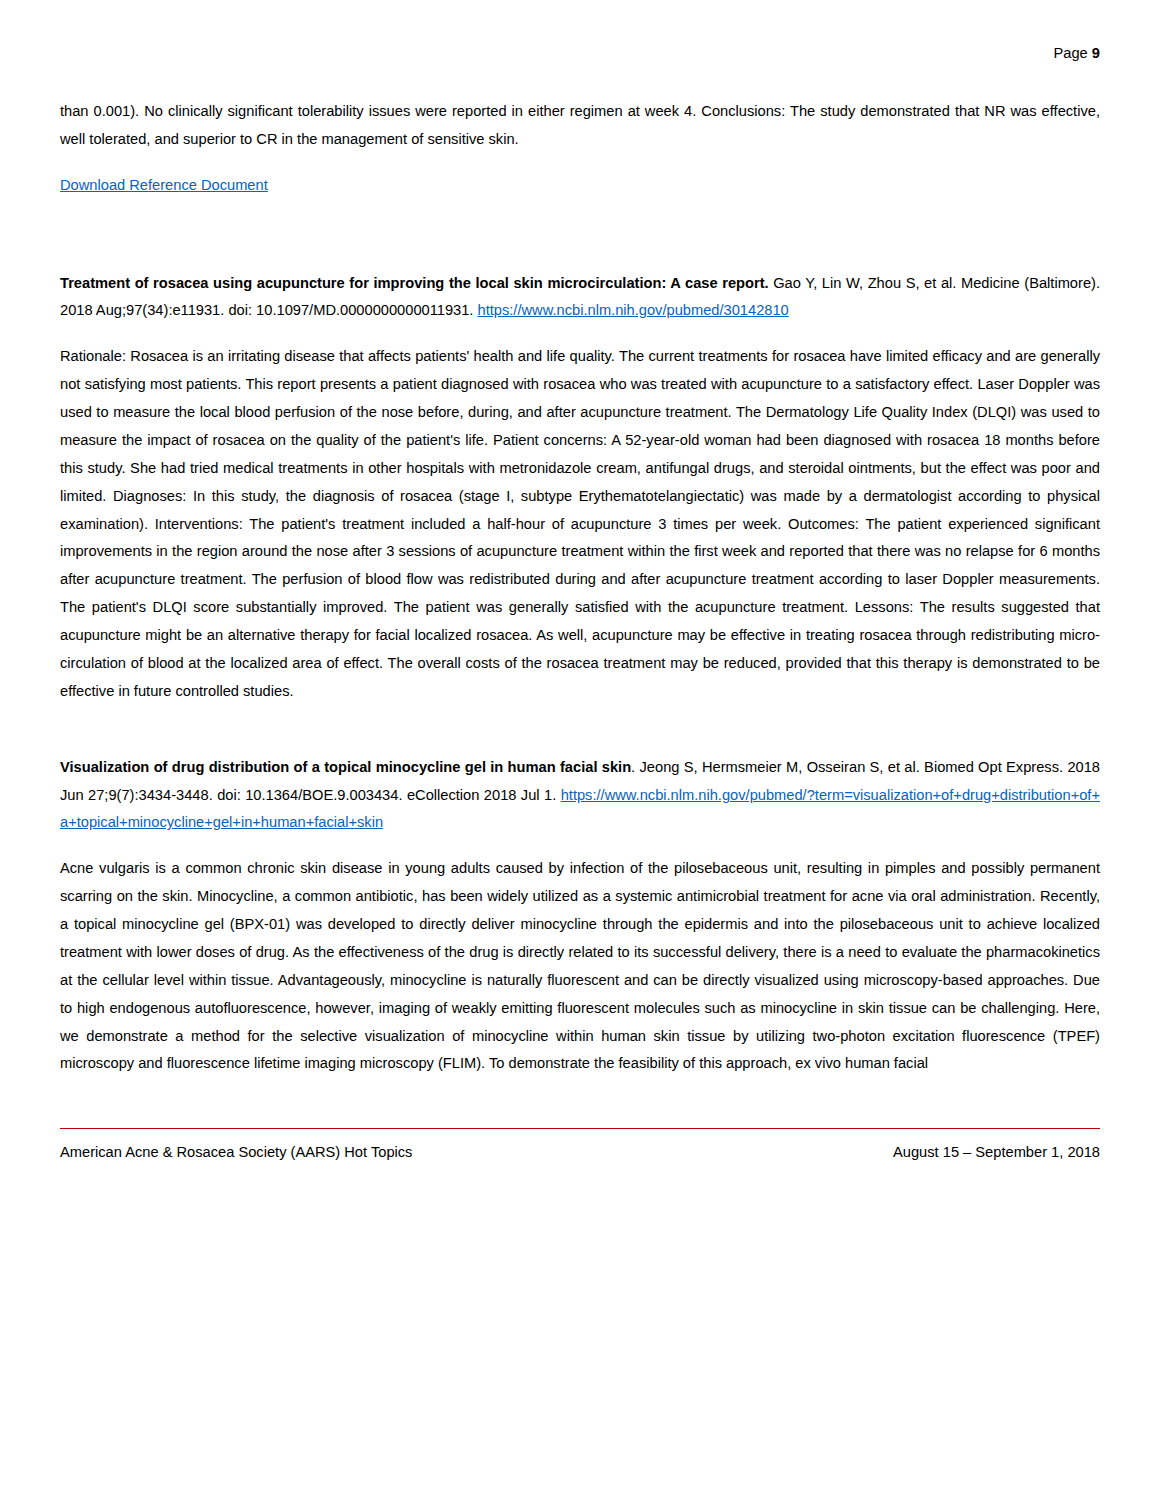Page 9
than 0.001). No clinically significant tolerability issues were reported in either regimen at week 4. Conclusions: The study demonstrated that NR was effective, well tolerated, and superior to CR in the management of sensitive skin.
Download Reference Document
Treatment of rosacea using acupuncture for improving the local skin microcirculation: A case report. Gao Y, Lin W, Zhou S, et al. Medicine (Baltimore). 2018 Aug;97(34):e11931. doi: 10.1097/MD.0000000000011931. https://www.ncbi.nlm.nih.gov/pubmed/30142810
Rationale: Rosacea is an irritating disease that affects patients' health and life quality. The current treatments for rosacea have limited efficacy and are generally not satisfying most patients. This report presents a patient diagnosed with rosacea who was treated with acupuncture to a satisfactory effect. Laser Doppler was used to measure the local blood perfusion of the nose before, during, and after acupuncture treatment. The Dermatology Life Quality Index (DLQI) was used to measure the impact of rosacea on the quality of the patient's life. Patient concerns: A 52-year-old woman had been diagnosed with rosacea 18 months before this study. She had tried medical treatments in other hospitals with metronidazole cream, antifungal drugs, and steroidal ointments, but the effect was poor and limited. Diagnoses: In this study, the diagnosis of rosacea (stage I, subtype Erythematotelangiectatic) was made by a dermatologist according to physical examination). Interventions: The patient's treatment included a half-hour of acupuncture 3 times per week. Outcomes: The patient experienced significant improvements in the region around the nose after 3 sessions of acupuncture treatment within the first week and reported that there was no relapse for 6 months after acupuncture treatment. The perfusion of blood flow was redistributed during and after acupuncture treatment according to laser Doppler measurements. The patient's DLQI score substantially improved. The patient was generally satisfied with the acupuncture treatment. Lessons: The results suggested that acupuncture might be an alternative therapy for facial localized rosacea. As well, acupuncture may be effective in treating rosacea through redistributing micro-circulation of blood at the localized area of effect. The overall costs of the rosacea treatment may be reduced, provided that this therapy is demonstrated to be effective in future controlled studies.
Visualization of drug distribution of a topical minocycline gel in human facial skin. Jeong S, Hermsmeier M, Osseiran S, et al. Biomed Opt Express. 2018 Jun 27;9(7):3434-3448. doi: 10.1364/BOE.9.003434. eCollection 2018 Jul 1. https://www.ncbi.nlm.nih.gov/pubmed/?term=visualization+of+drug+distribution+of+a+topical+minocycline+gel+in+human+facial+skin
Acne vulgaris is a common chronic skin disease in young adults caused by infection of the pilosebaceous unit, resulting in pimples and possibly permanent scarring on the skin. Minocycline, a common antibiotic, has been widely utilized as a systemic antimicrobial treatment for acne via oral administration. Recently, a topical minocycline gel (BPX-01) was developed to directly deliver minocycline through the epidermis and into the pilosebaceous unit to achieve localized treatment with lower doses of drug. As the effectiveness of the drug is directly related to its successful delivery, there is a need to evaluate the pharmacokinetics at the cellular level within tissue. Advantageously, minocycline is naturally fluorescent and can be directly visualized using microscopy-based approaches. Due to high endogenous autofluorescence, however, imaging of weakly emitting fluorescent molecules such as minocycline in skin tissue can be challenging. Here, we demonstrate a method for the selective visualization of minocycline within human skin tissue by utilizing two-photon excitation fluorescence (TPEF) microscopy and fluorescence lifetime imaging microscopy (FLIM). To demonstrate the feasibility of this approach, ex vivo human facial
American Acne & Rosacea Society (AARS) Hot Topics August 15 – September 1, 2018